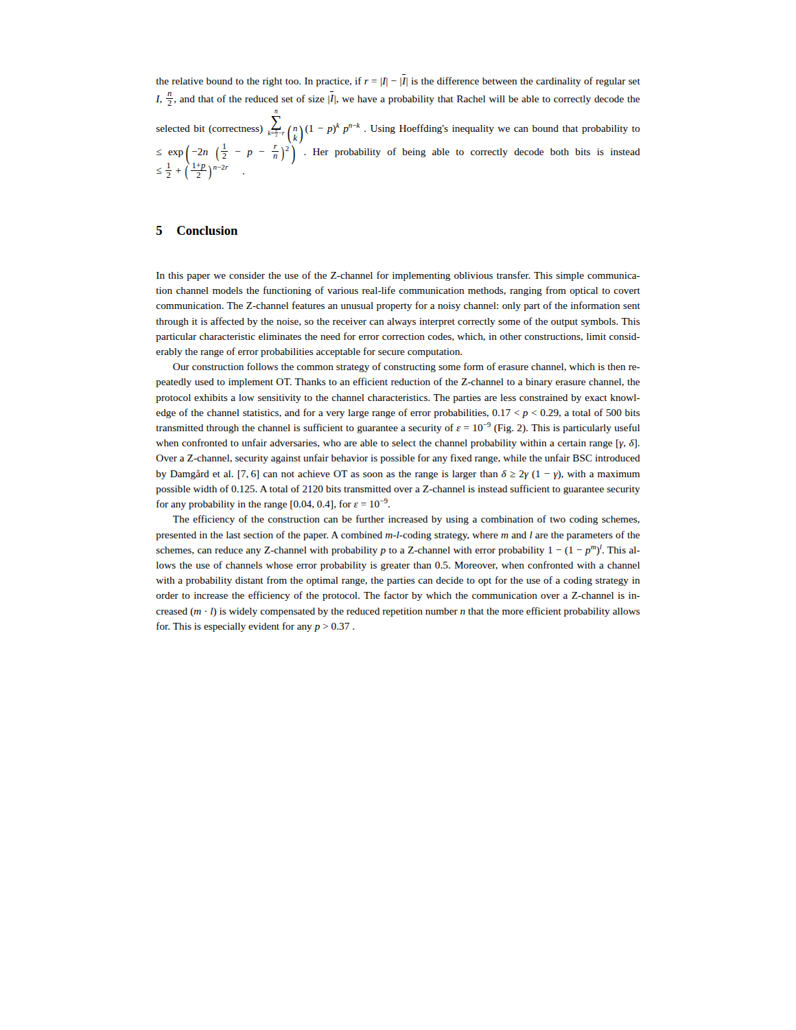the relative bound to the right too. In practice, if r = |I| − |I| is the difference between the cardinality of regular set I, n 2, and that of the reduced set of size |I|, we have a probability that Rachel will be able to correctly decode the selected bit (correctness) n∑k=n 2−r(nk)(1 − p)k pn−k . Using Hoeffding's inequality we can bound that probability to ≤ exp(−2n (12 − p − rn)2) . Her probability of being able to correctly decode both bits is instead ≤ 12 + (1+p 2)n−2r .
5 Conclusion
In this paper we consider the use of the Z-channel for implementing oblivious transfer. This simple communication channel models the functioning of various real-life communication methods, ranging from optical to covert communication. The Z-channel features an unusual property for a noisy channel: only part of the information sent through it is affected by the noise, so the receiver can always interpret correctly some of the output symbols. This particular characteristic eliminates the need for error correction codes, which, in other constructions, limit considerably the range of error probabilities acceptable for secure computation.
Our construction follows the common strategy of constructing some form of erasure channel, which is then repeatedly used to implement OT. Thanks to an efficient reduction of the Z-channel to a binary erasure channel, the protocol exhibits a low sensitivity to the channel characteristics. The parties are less constrained by exact knowledge of the channel statistics, and for a very large range of error probabilities, 0.17 < p < 0.29, a total of 500 bits transmitted through the channel is sufficient to guarantee a security of ε = 10−9 (Fig. 2). This is particularly useful when confronted to unfair adversaries, who are able to select the channel probability within a certain range [γ, δ]. Over a Z-channel, security against unfair behavior is possible for any fixed range, while the unfair BSC introduced by Damgård et al. [7, 6] can not achieve OT as soon as the range is larger than δ ≥ 2γ (1 − γ), with a maximum possible width of 0.125. A total of 2120 bits transmitted over a Z-channel is instead sufficient to guarantee security for any probability in the range [0.04, 0.4], for ε = 10−9.
The efficiency of the construction can be further increased by using a combination of two coding schemes, presented in the last section of the paper. A combined m-l-coding strategy, where m and l are the parameters of the schemes, can reduce any Z-channel with probability p to a Z-channel with error probability 1 − (1 − pm)l. This allows the use of channels whose error probability is greater than 0.5. Moreover, when confronted with a channel with a probability distant from the optimal range, the parties can decide to opt for the use of a coding strategy in order to increase the efficiency of the protocol. The factor by which the communication over a Z-channel is increased (m · l) is widely compensated by the reduced repetition number n that the more efficient probability allows for. This is especially evident for any p > 0.37 .